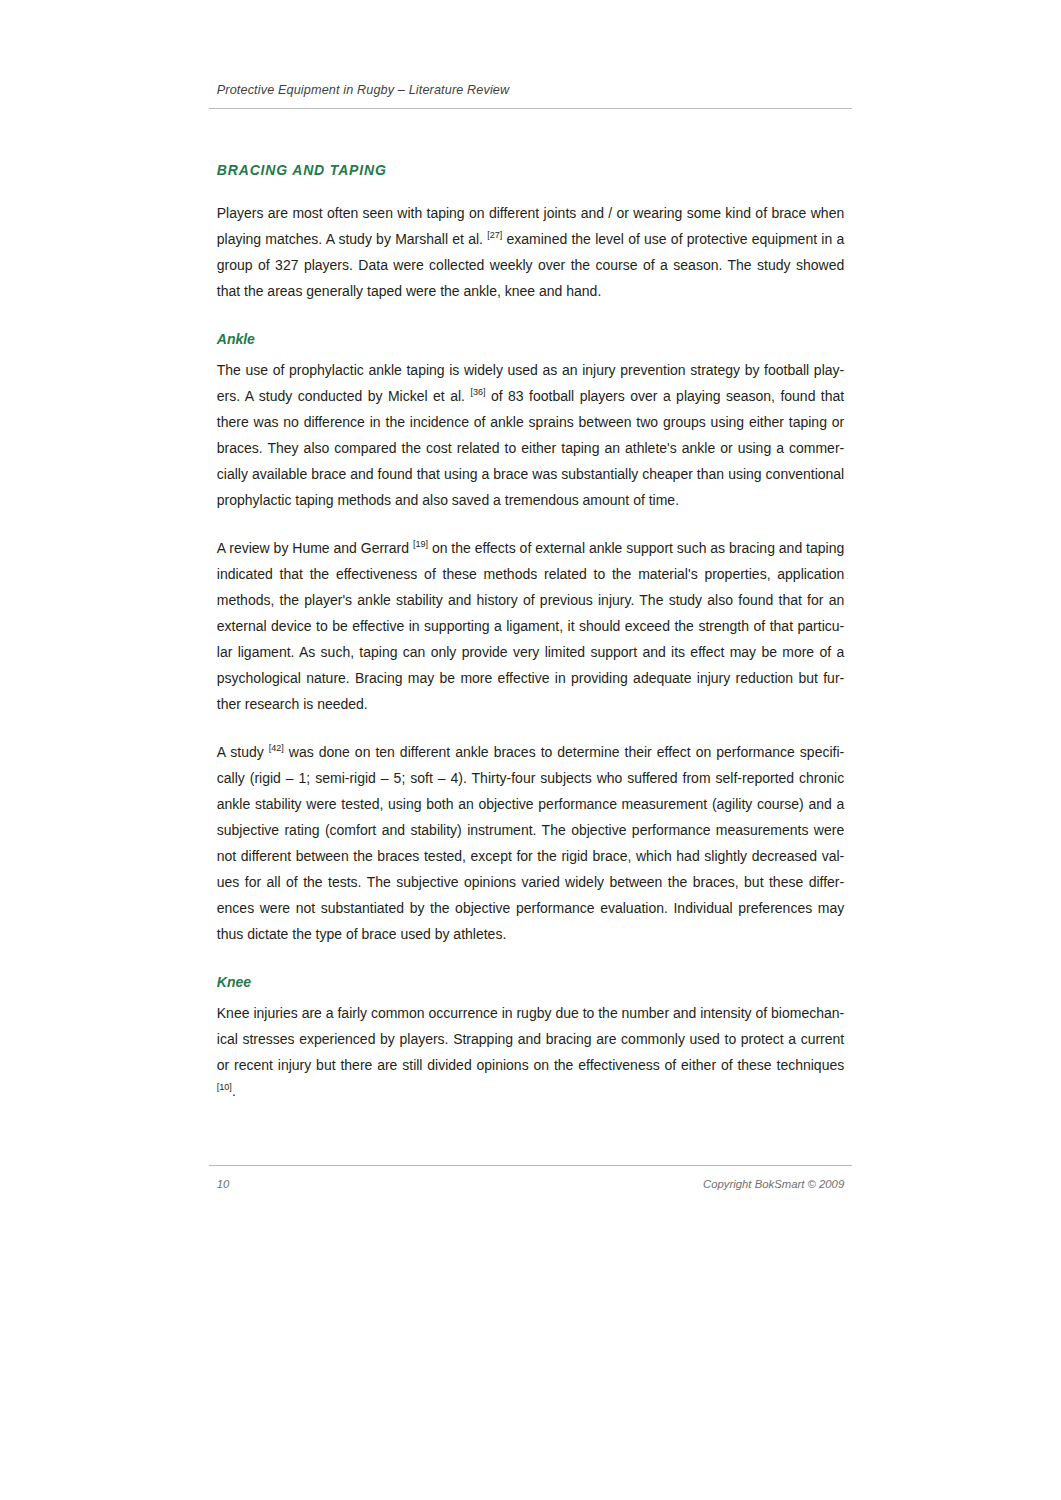Protective Equipment in Rugby – Literature Review
Bracing and Taping
Players are most often seen with taping on different joints and / or wearing some kind of brace when playing matches. A study by Marshall et al. [27] examined the level of use of protective equipment in a group of 327 players. Data were collected weekly over the course of a season. The study showed that the areas generally taped were the ankle, knee and hand.
Ankle
The use of prophylactic ankle taping is widely used as an injury prevention strategy by football players. A study conducted by Mickel et al. [36] of 83 football players over a playing season, found that there was no difference in the incidence of ankle sprains between two groups using either taping or braces. They also compared the cost related to either taping an athlete's ankle or using a commercially available brace and found that using a brace was substantially cheaper than using conventional prophylactic taping methods and also saved a tremendous amount of time.
A review by Hume and Gerrard [19] on the effects of external ankle support such as bracing and taping indicated that the effectiveness of these methods related to the material's properties, application methods, the player's ankle stability and history of previous injury. The study also found that for an external device to be effective in supporting a ligament, it should exceed the strength of that particular ligament. As such, taping can only provide very limited support and its effect may be more of a psychological nature. Bracing may be more effective in providing adequate injury reduction but further research is needed.
A study [42] was done on ten different ankle braces to determine their effect on performance specifically (rigid – 1; semi-rigid – 5; soft – 4). Thirty-four subjects who suffered from self-reported chronic ankle stability were tested, using both an objective performance measurement (agility course) and a subjective rating (comfort and stability) instrument. The objective performance measurements were not different between the braces tested, except for the rigid brace, which had slightly decreased values for all of the tests. The subjective opinions varied widely between the braces, but these differences were not substantiated by the objective performance evaluation. Individual preferences may thus dictate the type of brace used by athletes.
Knee
Knee injuries are a fairly common occurrence in rugby due to the number and intensity of biomechanical stresses experienced by players. Strapping and bracing are commonly used to protect a current or recent injury but there are still divided opinions on the effectiveness of either of these techniques [10].
10 Copyright BokSmart © 2009